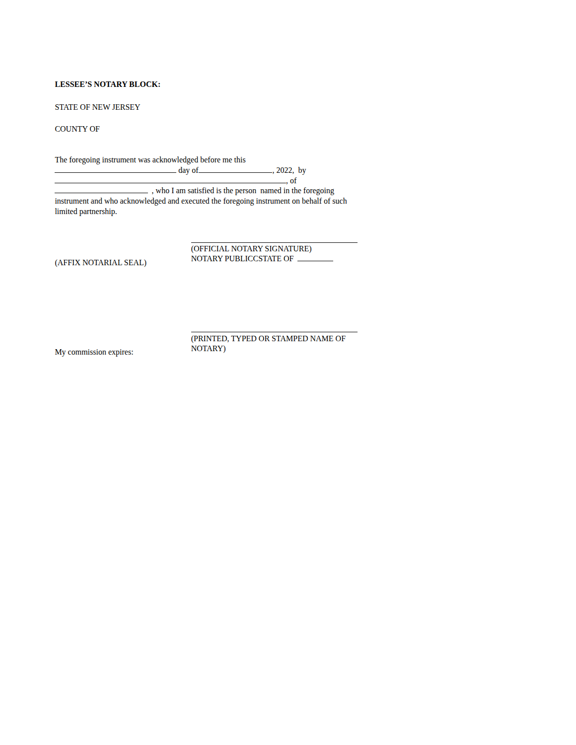LESSEE’S NOTARY BLOCK:
STATE OF NEW JERSEY
COUNTY OF
The foregoing instrument was acknowledged before me this day of , 2022, by , of , who I am satisfied is the person named in the foregoing instrument and who acknowledged and executed the foregoing instrument on behalf of such limited partnership.
| (AFFIX NOTARIAL SEAL) | (OFFICIAL NOTARY SIGNATURE) NOTARY PUBLICCSTATE OF |
| My commission expires: | (PRINTED, TYPED OR STAMPED NAME OF NOTARY) |